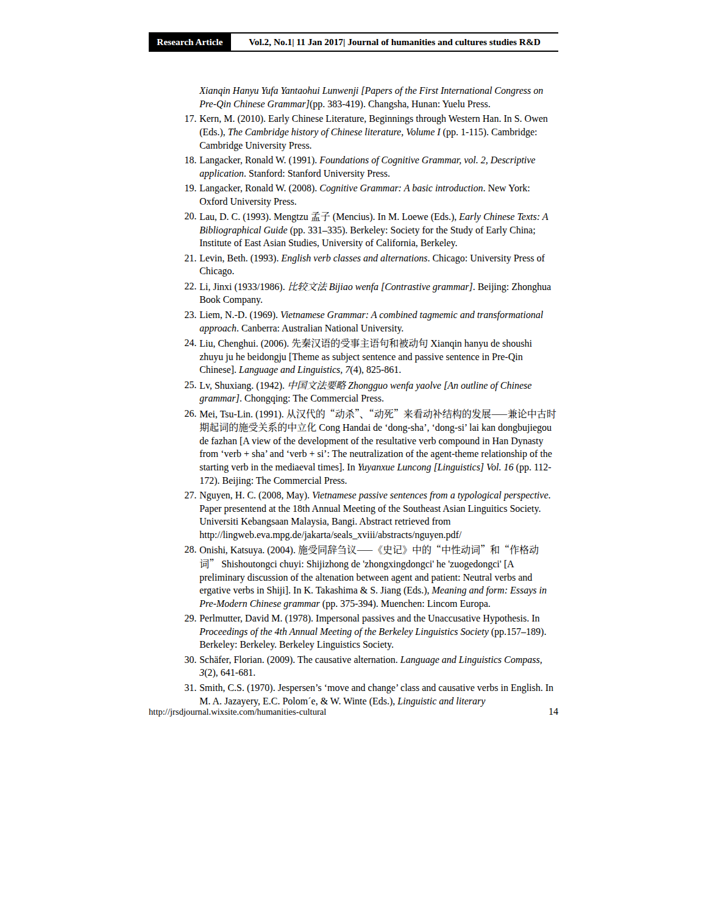Research Article
Vol.2, No.1| 11 Jan 2017| Journal of humanities and cultures studies R&D
Xianqin Hanyu Yufa Yantaohui Lunwenji [Papers of the First International Congress on Pre-Qin Chinese Grammar](pp. 383-419). Changsha, Hunan: Yuelu Press.
17. Kern, M. (2010). Early Chinese Literature, Beginnings through Western Han. In S. Owen (Eds.), The Cambridge history of Chinese literature, Volume I (pp. 1-115). Cambridge: Cambridge University Press.
18. Langacker, Ronald W. (1991). Foundations of Cognitive Grammar, vol. 2, Descriptive application. Stanford: Stanford University Press.
19. Langacker, Ronald W. (2008). Cognitive Grammar: A basic introduction. New York: Oxford University Press.
20. Lau, D. C. (1993). Mengtzu 孟子 (Mencius). In M. Loewe (Eds.), Early Chinese Texts: A Bibliographical Guide (pp. 331–335). Berkeley: Society for the Study of Early China; Institute of East Asian Studies, University of California, Berkeley.
21. Levin, Beth. (1993). English verb classes and alternations. Chicago: University Press of Chicago.
22. Li, Jinxi (1933/1986). 比较文法 Bijiao wenfa [Contrastive grammar]. Beijing: Zhonghua Book Company.
23. Liem, N.-D. (1969). Vietnamese Grammar: A combined tagmemic and transformational approach. Canberra: Australian National University.
24. Liu, Chenghui. (2006). 先秦汉语的受事主语句和被动句 Xianqin hanyu de shoushi zhuyu ju he beidongju [Theme as subject sentence and passive sentence in Pre-Qin Chinese]. Language and Linguistics, 7(4), 825-861.
25. Lv, Shuxiang. (1942). 中国文法要略 Zhongguo wenfa yaolve [An outline of Chinese grammar]. Chongqing: The Commercial Press.
26. Mei, Tsu-Lin. (1991). 从汉代的“动杀”、“动死”来看动补结构的发展——兼论中古时期起词的施受关系的中立化 Cong Handai de ‘dong-sha’, ‘dong-si’ lai kan dongbujiegou de fazhan [A view of the development of the resultative verb compound in Han Dynasty from ‘verb + sha’ and ‘verb + si’: The neutralization of the agent-theme relationship of the starting verb in the mediaeval times]. In Yuyanxue Luncong [Linguistics] Vol. 16 (pp. 112-172). Beijing: The Commercial Press.
27. Nguyen, H. C. (2008, May). Vietnamese passive sentences from a typological perspective. Paper presentend at the 18th Annual Meeting of the Southeast Asian Linguitics Society. Universiti Kebangsaan Malaysia, Bangi. Abstract retrieved from http://lingweb.eva.mpg.de/jakarta/seals_xviii/abstracts/nguyen.pdf/
28. Onishi, Katsuya. (2004). 施受同辞刍议——《史记》中的“中性动词”和“作格动词” Shishoutongci chuyi: Shijizhong de 'zhongxingdongci' he 'zuogedongci' [A preliminary discussion of the altenation between agent and patient: Neutral verbs and ergative verbs in Shiji]. In K. Takashima & S. Jiang (Eds.), Meaning and form: Essays in Pre-Modern Chinese grammar (pp. 375-394). Muenchen: Lincom Europa.
29. Perlmutter, David M. (1978). Impersonal passives and the Unaccusative Hypothesis. In Proceedings of the 4th Annual Meeting of the Berkeley Linguistics Society (pp.157–189). Berkeley: Berkeley. Berkeley Linguistics Society.
30. Schäfer, Florian. (2009). The causative alternation. Language and Linguistics Compass, 3(2), 641-681.
31. Smith, C.S. (1970). Jespersen’s ‘move and change’ class and causative verbs in English. In M. A. Jazayery, E.C. Polom´e, & W. Winte (Eds.), Linguistic and literary
http://jrsdjournal.wixsite.com/humanities-cultural
14